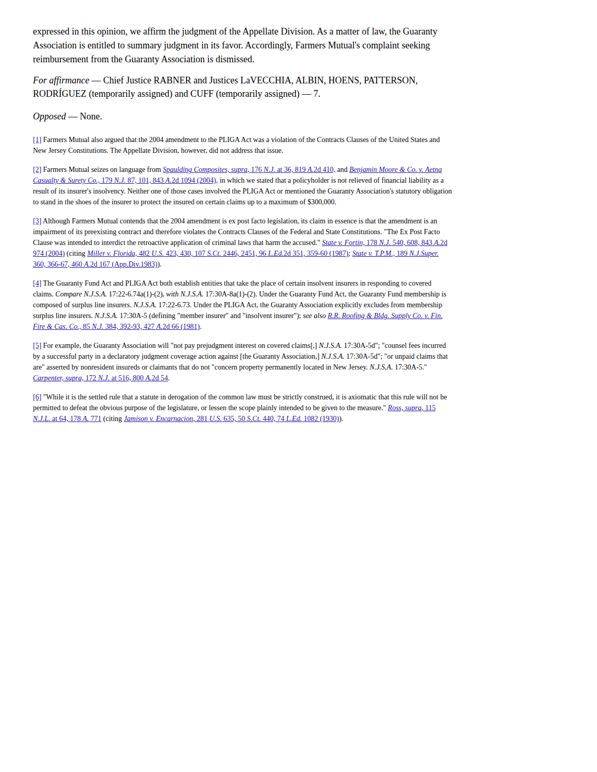expressed in this opinion, we affirm the judgment of the Appellate Division. As a matter of law, the Guaranty Association is entitled to summary judgment in its favor. Accordingly, Farmers Mutual's complaint seeking reimbursement from the Guaranty Association is dismissed.
For affirmance — Chief Justice RABNER and Justices LaVECCHIA, ALBIN, HOENS, PATTERSON, RODRÍGUEZ (temporarily assigned) and CUFF (temporarily assigned) — 7.
Opposed — None.
[1] Farmers Mutual also argued that the 2004 amendment to the PLIGA Act was a violation of the Contracts Clauses of the United States and New Jersey Constitutions. The Appellate Division, however, did not address that issue.
[2] Farmers Mutual seizes on language from Spaulding Composites, supra, 176 N.J. at 36, 819 A. 2d 410, and Benjamin Moore & Co. v. Aetna Casualty & Surety Co., 179 N.J. 87, 101, 843 A. 2d 1094 (2004), in which we stated that a policyholder is not relieved of financial liability as a result of its insurer's insolvency. Neither one of those cases involved the PLIGA Act or mentioned the Guaranty Association's statutory obligation to stand in the shoes of the insurer to protect the insured on certain claims up to a maximum of $300,000.
[3] Although Farmers Mutual contends that the 2004 amendment is ex post facto legislation, its claim in essence is that the amendment is an impairment of its preexisting contract and therefore violates the Contracts Clauses of the Federal and State Constitutions. "The Ex Post Facto Clause was intended to interdict the retroactive application of criminal laws that harm the accused." State v. Fortin, 178 N.J. 540, 608, 843 A. 2d 974 (2004) (citing Miller v. Florida, 482 U.S. 423, 430, 107 S.Ct. 2446, 2451, 96 L.Ed. 2d 351, 359-60 (1987); State v. T.P.M., 189 N.J.Super. 360, 366-67, 460 A. 2d 167 (App.Div.1983)).
[4] The Guaranty Fund Act and PLIGA Act both establish entities that take the place of certain insolvent insurers in responding to covered claims. Compare N.J.S.A. 17:22-6.74a(1)-(2), with N.J.S.A. 17:30A-8a(1)-(2). Under the Guaranty Fund Act, the Guaranty Fund membership is composed of surplus line insurers. N.J.S.A. 17:22-6.73. Under the PLIGA Act, the Guaranty Association explicitly excludes from membership surplus line insurers. N.J.S.A. 17:30A-5 (defining "member insurer" and "insolvent insurer"); see also R.R. Roofing & Bldg. Supply Co. v. Fin. Fire & Cas. Co., 85 N.J. 384, 392-93, 427 A. 2d 66 (1981).
[5] For example, the Guaranty Association will "not pay prejudgment interest on covered claims[,] N.J.S.A. 17:30A-5d"; "counsel fees incurred by a successful party in a declaratory judgment coverage action against [the Guaranty Association,] N.J.S.A. 17:30A-5d"; "or unpaid claims that are" asserted by nonresident insureds or claimants that do not "concern property permanently located in New Jersey. N.J.S.A. 17:30A-5." Carpenter, supra, 172 N.J. at 516, 800 A. 2d 54.
[6] "While it is the settled rule that a statute in derogation of the common law must be strictly construed, it is axiomatic that this rule will not be permitted to defeat the obvious purpose of the legislature, or lessen the scope plainly intended to be given to the measure." Ross, supra, 115 N.J.L. at 64, 178 A. 771 (citing Jamison v. Encarnacion, 281 U.S. 635, 50 S.Ct. 440, 74 L.Ed. 1082 (1930)).